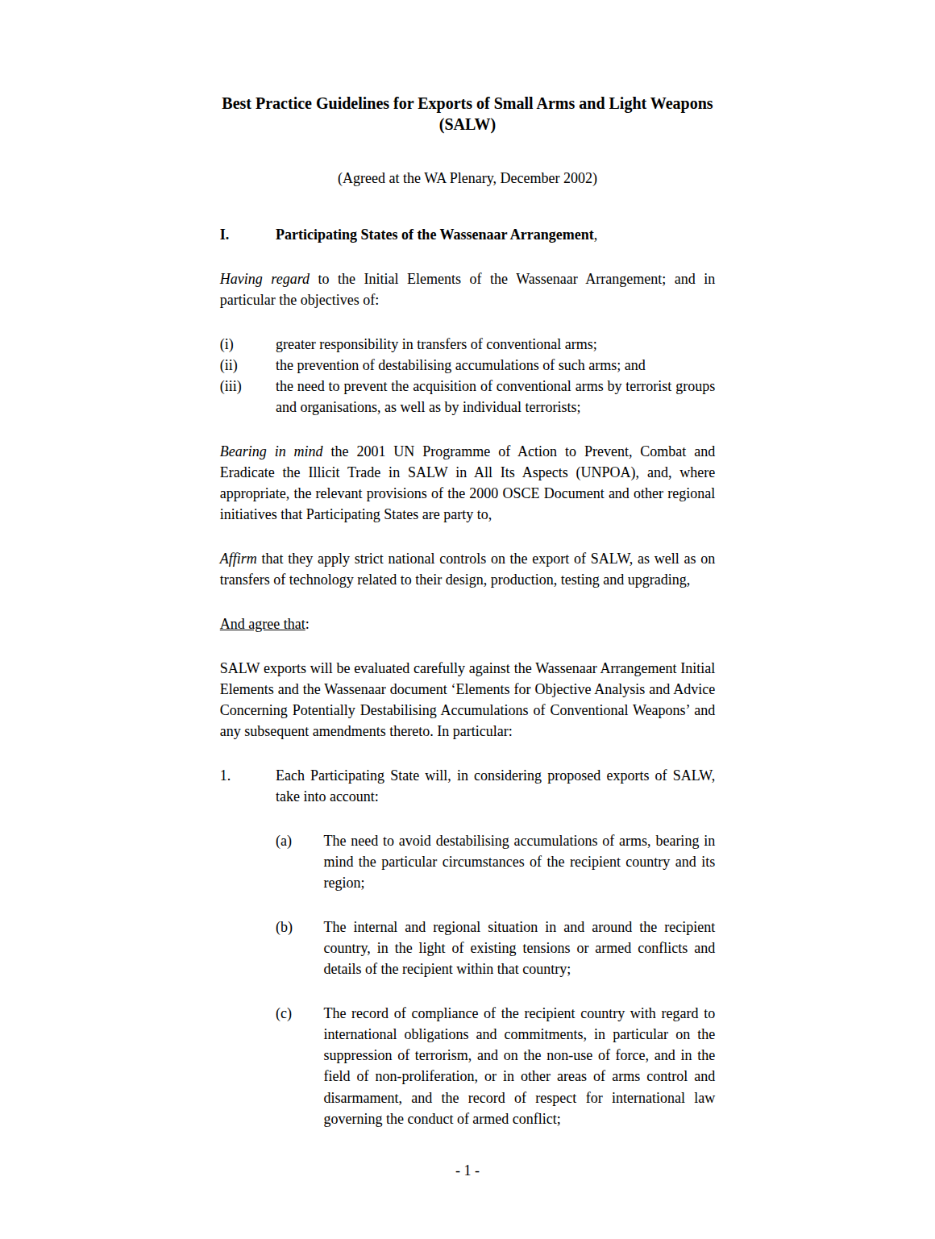Best Practice Guidelines for Exports of Small Arms and Light Weapons
(SALW)
(Agreed at the WA Plenary, December 2002)
I. Participating States of the Wassenaar Arrangement,
Having regard to the Initial Elements of the Wassenaar Arrangement; and in particular the objectives of:
(i) greater responsibility in transfers of conventional arms;
(ii) the prevention of destabilising accumulations of such arms; and
(iii) the need to prevent the acquisition of conventional arms by terrorist groups and organisations, as well as by individual terrorists;
Bearing in mind the 2001 UN Programme of Action to Prevent, Combat and Eradicate the Illicit Trade in SALW in All Its Aspects (UNPOA), and, where appropriate, the relevant provisions of the 2000 OSCE Document and other regional initiatives that Participating States are party to,
Affirm that they apply strict national controls on the export of SALW, as well as on transfers of technology related to their design, production, testing and upgrading,
And agree that:
SALW exports will be evaluated carefully against the Wassenaar Arrangement Initial Elements and the Wassenaar document ‘Elements for Objective Analysis and Advice Concerning Potentially Destabilising Accumulations of Conventional Weapons’ and any subsequent amendments thereto. In particular:
1. Each Participating State will, in considering proposed exports of SALW, take into account:
(a) The need to avoid destabilising accumulations of arms, bearing in mind the particular circumstances of the recipient country and its region;
(b) The internal and regional situation in and around the recipient country, in the light of existing tensions or armed conflicts and details of the recipient within that country;
(c) The record of compliance of the recipient country with regard to international obligations and commitments, in particular on the suppression of terrorism, and on the non-use of force, and in the field of non-proliferation, or in other areas of arms control and disarmament, and the record of respect for international law governing the conduct of armed conflict;
- 1 -